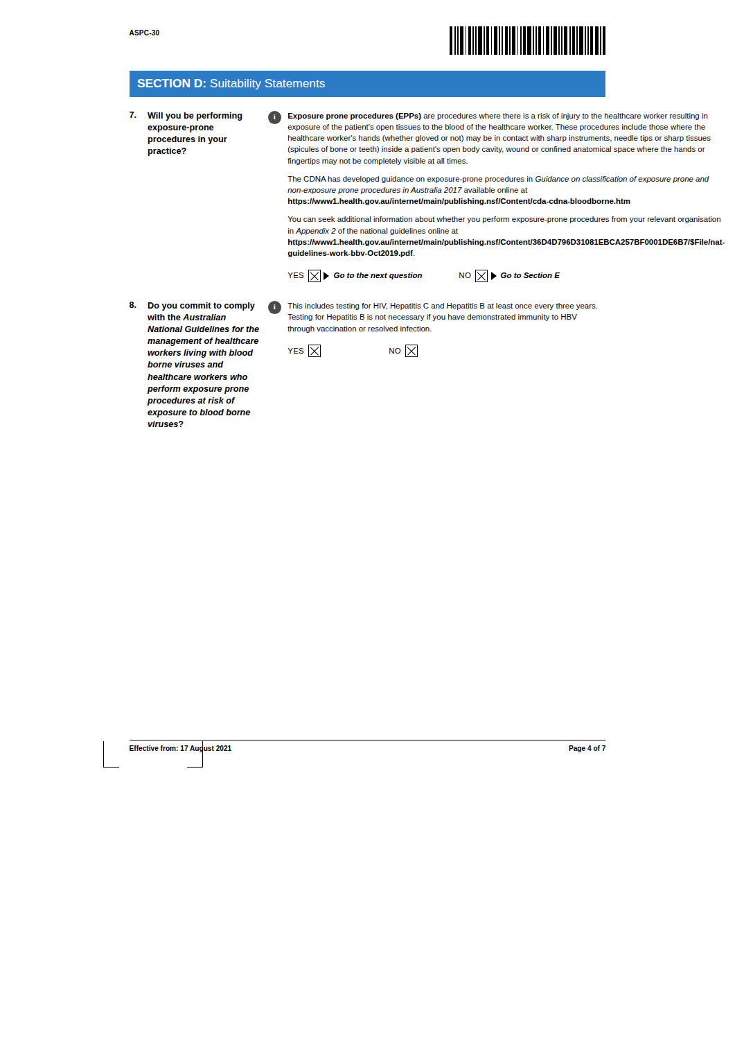ASPC-30
SECTION D: Suitability Statements
7.
Will you be performing exposure-prone procedures in your practice?
i
Exposure prone procedures (EPPs) are procedures where there is a risk of injury to the healthcare worker resulting in exposure of the patient's open tissues to the blood of the healthcare worker. These procedures include those where the healthcare worker's hands (whether gloved or not) may be in contact with sharp instruments, needle tips or sharp tissues (spicules of bone or teeth) inside a patient's open body cavity, wound or confined anatomical space where the hands or fingertips may not be completely visible at all times.
The CDNA has developed guidance on exposure-prone procedures in Guidance on classification of exposure prone and non-exposure prone procedures in Australia 2017 available online at https://www1.health.gov.au/internet/main/publishing.nsf/Content/cda-cdna-bloodborne.htm
You can seek additional information about whether you perform exposure-prone procedures from your relevant organisation in Appendix 2 of the national guidelines online at https://www1.health.gov.au/internet/main/publishing.nsf/Content/36D4D796D31081EBCA257BF0001DE6B7/$File/nat-guidelines-work-bbv-Oct2019.pdf.
YES Go to the next question
NO Go to Section E
8.
Do you commit to comply with the Australian National Guidelines for the management of healthcare workers living with blood borne viruses and healthcare workers who perform exposure prone procedures at risk of exposure to blood borne viruses?
i
This includes testing for HIV, Hepatitis C and Hepatitis B at least once every three years. Testing for Hepatitis B is not necessary if you have demonstrated immunity to HBV through vaccination or resolved infection.
YES
NO
Effective from: 17 August 2021
Page 4 of 7